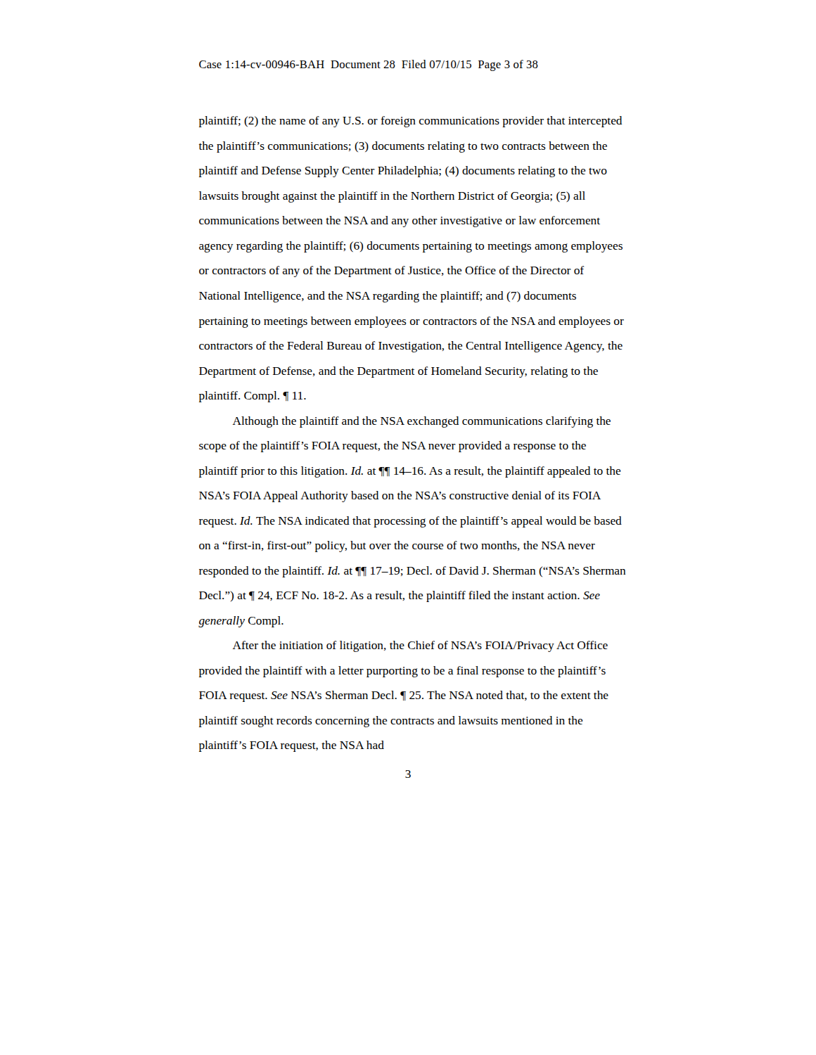Case 1:14-cv-00946-BAH Document 28 Filed 07/10/15 Page 3 of 38
plaintiff; (2) the name of any U.S. or foreign communications provider that intercepted the plaintiff’s communications; (3) documents relating to two contracts between the plaintiff and Defense Supply Center Philadelphia; (4) documents relating to the two lawsuits brought against the plaintiff in the Northern District of Georgia; (5) all communications between the NSA and any other investigative or law enforcement agency regarding the plaintiff; (6) documents pertaining to meetings among employees or contractors of any of the Department of Justice, the Office of the Director of National Intelligence, and the NSA regarding the plaintiff; and (7) documents pertaining to meetings between employees or contractors of the NSA and employees or contractors of the Federal Bureau of Investigation, the Central Intelligence Agency, the Department of Defense, and the Department of Homeland Security, relating to the plaintiff. Compl. ¶ 11.
Although the plaintiff and the NSA exchanged communications clarifying the scope of the plaintiff’s FOIA request, the NSA never provided a response to the plaintiff prior to this litigation. Id. at ¶¶ 14–16. As a result, the plaintiff appealed to the NSA’s FOIA Appeal Authority based on the NSA’s constructive denial of its FOIA request. Id. The NSA indicated that processing of the plaintiff’s appeal would be based on a “first-in, first-out” policy, but over the course of two months, the NSA never responded to the plaintiff. Id. at ¶¶ 17–19; Decl. of David J. Sherman (“NSA’s Sherman Decl.”) at ¶ 24, ECF No. 18-2. As a result, the plaintiff filed the instant action. See generally Compl.
After the initiation of litigation, the Chief of NSA’s FOIA/Privacy Act Office provided the plaintiff with a letter purporting to be a final response to the plaintiff’s FOIA request. See NSA’s Sherman Decl. ¶ 25. The NSA noted that, to the extent the plaintiff sought records concerning the contracts and lawsuits mentioned in the plaintiff’s FOIA request, the NSA had
3